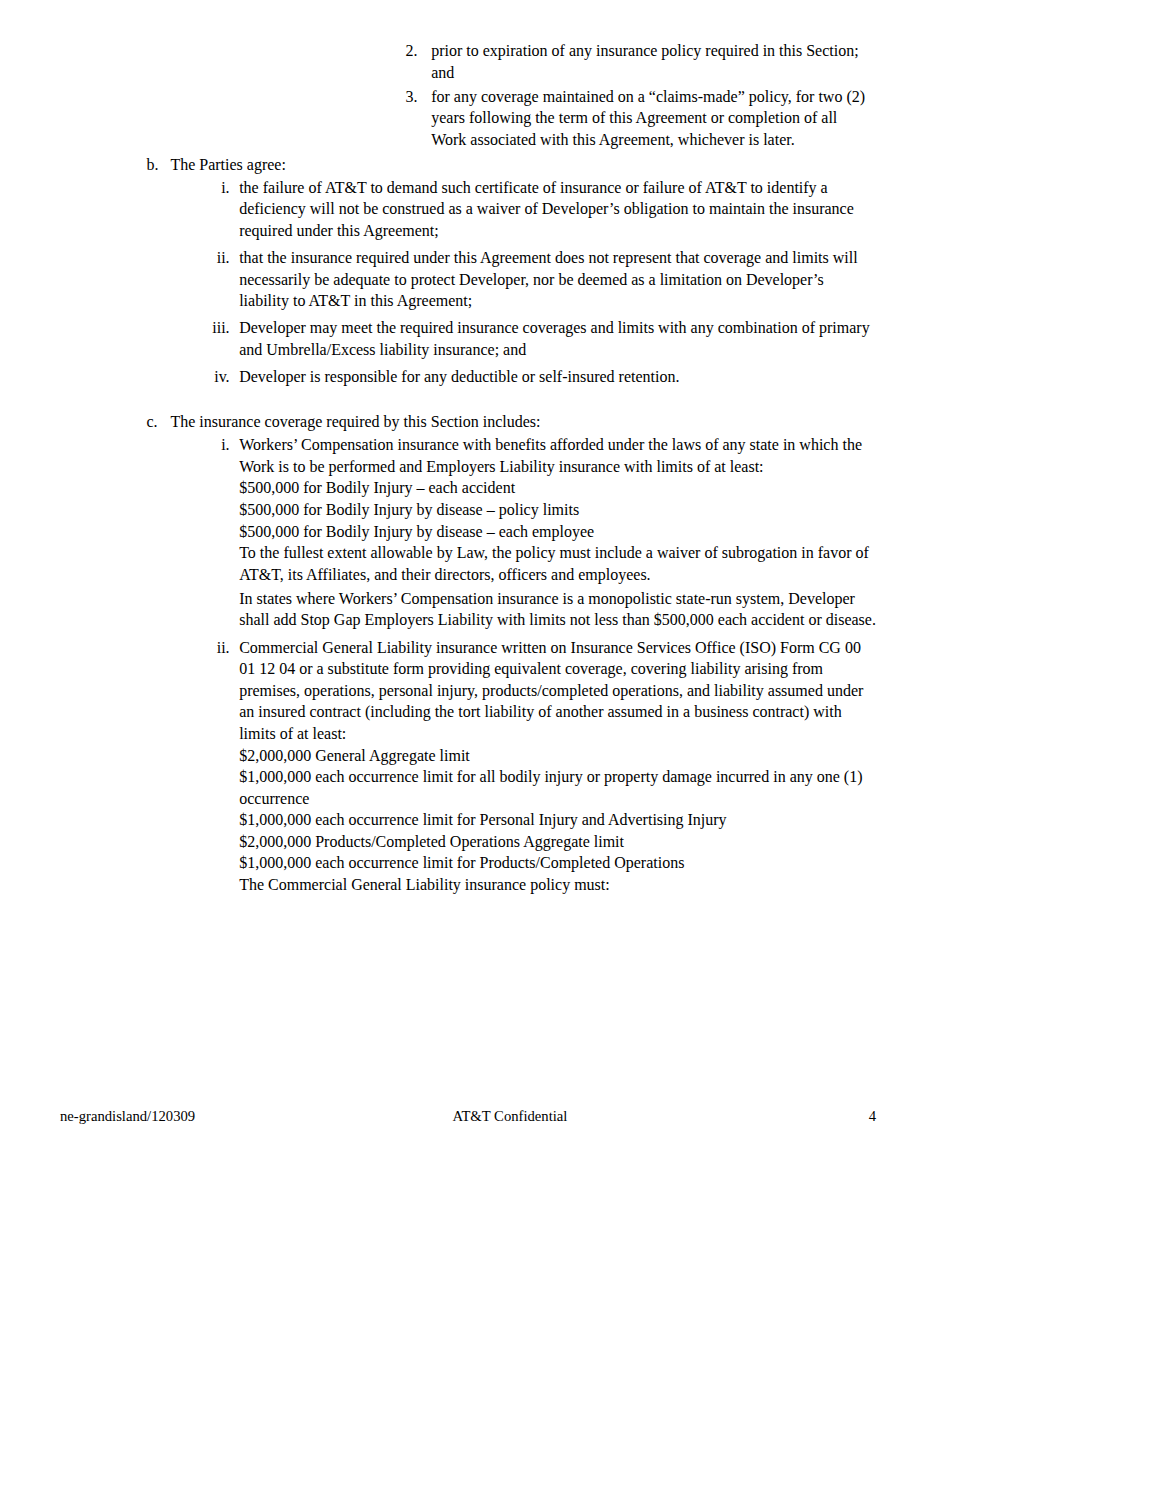2. prior to expiration of any insurance policy required in this Section; and
3. for any coverage maintained on a “claims-made” policy, for two (2) years following the term of this Agreement or completion of all Work associated with this Agreement, whichever is later.
b. The Parties agree:
i. the failure of AT&T to demand such certificate of insurance or failure of AT&T to identify a deficiency will not be construed as a waiver of Developer’s obligation to maintain the insurance required under this Agreement;
ii. that the insurance required under this Agreement does not represent that coverage and limits will necessarily be adequate to protect Developer, nor be deemed as a limitation on Developer’s liability to AT&T in this Agreement;
iii. Developer may meet the required insurance coverages and limits with any combination of primary and Umbrella/Excess liability insurance; and
iv. Developer is responsible for any deductible or self-insured retention.
c. The insurance coverage required by this Section includes:
i. Workers’ Compensation insurance with benefits afforded under the laws of any state in which the Work is to be performed and Employers Liability insurance with limits of at least:
$500,000 for Bodily Injury – each accident
$500,000 for Bodily Injury by disease – policy limits
$500,000 for Bodily Injury by disease – each employee
To the fullest extent allowable by Law, the policy must include a waiver of subrogation in favor of AT&T, its Affiliates, and their directors, officers and employees.
In states where Workers’ Compensation insurance is a monopolistic state-run system, Developer shall add Stop Gap Employers Liability with limits not less than $500,000 each accident or disease.
ii. Commercial General Liability insurance written on Insurance Services Office (ISO) Form CG 00 01 12 04 or a substitute form providing equivalent coverage, covering liability arising from premises, operations, personal injury, products/completed operations, and liability assumed under an insured contract (including the tort liability of another assumed in a business contract) with limits of at least:
$2,000,000 General Aggregate limit
$1,000,000 each occurrence limit for all bodily injury or property damage incurred in any one (1) occurrence
$1,000,000 each occurrence limit for Personal Injury and Advertising Injury
$2,000,000 Products/Completed Operations Aggregate limit
$1,000,000 each occurrence limit for Products/Completed Operations
The Commercial General Liability insurance policy must:
ne-grandisland/120309
AT&T Confidential
4